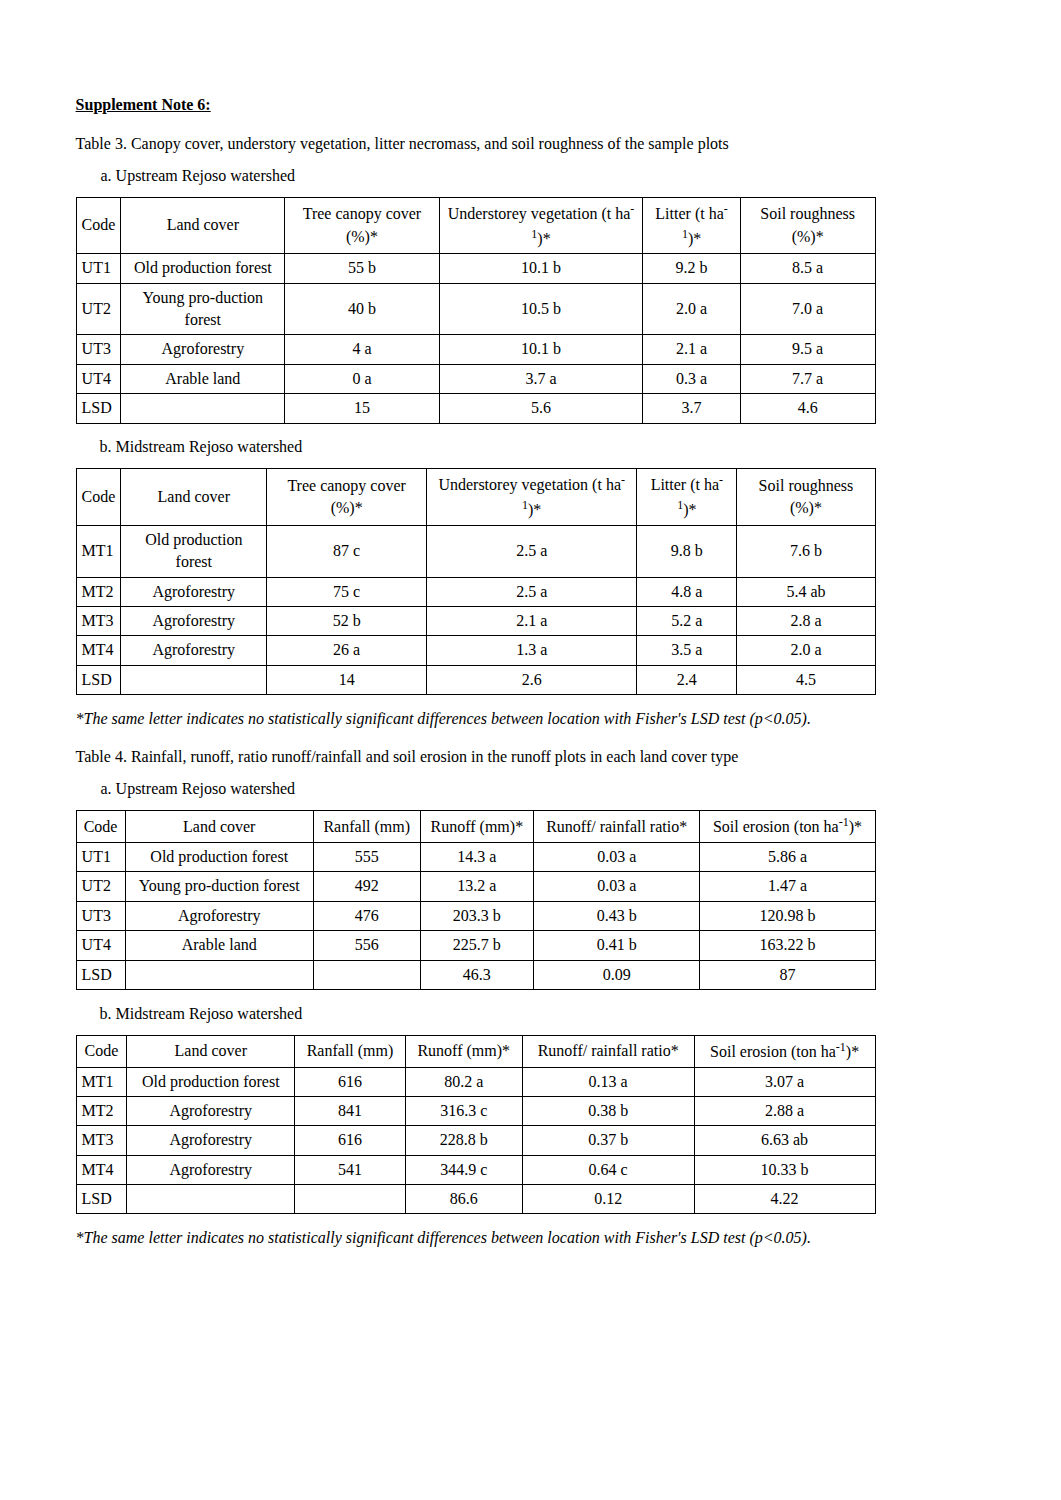Supplement Note 6:
Table 3. Canopy cover, understory vegetation, litter necromass, and soil roughness of the sample plots
Upstream Rejoso watershed
| Code | Land cover | Tree canopy cover (%)* | Understorey vegetation (t ha -1 )* | Litter (t ha -1 )* | Soil roughness (%)* |
| --- | --- | --- | --- | --- | --- |
| UT1 | Old production forest | 55 b | 10.1 b | 9.2 b | 8.5 a |
| UT2 | Young pro-duction forest | 40 b | 10.5 b | 2.0 a | 7.0 a |
| UT3 | Agroforestry | 4 a | 10.1 b | 2.1 a | 9.5 a |
| UT4 | Arable land | 0 a | 3.7 a | 0.3 a | 7.7 a |
| LSD | | 15 | 5.6 | 3.7 | 4.6 |
Midstream Rejoso watershed
| Code | Land cover | Tree canopy cover (%)* | Understorey vegetation (t ha -1 )* | Litter (t ha -1 )* | Soil roughness (%)* |
| --- | --- | --- | --- | --- | --- |
| MT1 | Old production forest | 87 c | 2.5 a | 9.8 b | 7.6 b |
| MT2 | Agroforestry | 75 c | 2.5 a | 4.8 a | 5.4 ab |
| MT3 | Agroforestry | 52 b | 2.1 a | 5.2 a | 2.8 a |
| MT4 | Agroforestry | 26 a | 1.3 a | 3.5 a | 2.0 a |
| LSD | | 14 | 2.6 | 2.4 | 4.5 |
*The same letter indicates no statistically significant differences between location with Fisher's LSD test (p<0.05).
Table 4. Rainfall, runoff, ratio runoff/rainfall and soil erosion in the runoff plots in each land cover type
Upstream Rejoso watershed
| Code | Land cover | Ranfall (mm) | Runoff (mm)* | Runoff/ rainfall ratio* | Soil erosion (ton ha -1 )* |
| --- | --- | --- | --- | --- | --- |
| UT1 | Old production forest | 555 | 14.3 a | 0.03 a | 5.86 a |
| UT2 | Young pro-duction forest | 492 | 13.2 a | 0.03 a | 1.47 a |
| UT3 | Agroforestry | 476 | 203.3 b | 0.43 b | 120.98 b |
| UT4 | Arable land | 556 | 225.7 b | 0.41 b | 163.22 b |
| LSD | | | 46.3 | 0.09 | 87 |
Midstream Rejoso watershed
| Code | Land cover | Ranfall (mm) | Runoff (mm)* | Runoff/ rainfall ratio* | Soil erosion (ton ha -1 )* |
| --- | --- | --- | --- | --- | --- |
| MT1 | Old production forest | 616 | 80.2 a | 0.13 a | 3.07 a |
| MT2 | Agroforestry | 841 | 316.3 c | 0.38 b | 2.88 a |
| MT3 | Agroforestry | 616 | 228.8 b | 0.37 b | 6.63 ab |
| MT4 | Agroforestry | 541 | 344.9 c | 0.64 c | 10.33 b |
| LSD | | | 86.6 | 0.12 | 4.22 |
*The same letter indicates no statistically significant differences between location with Fisher's LSD test (p<0.05).